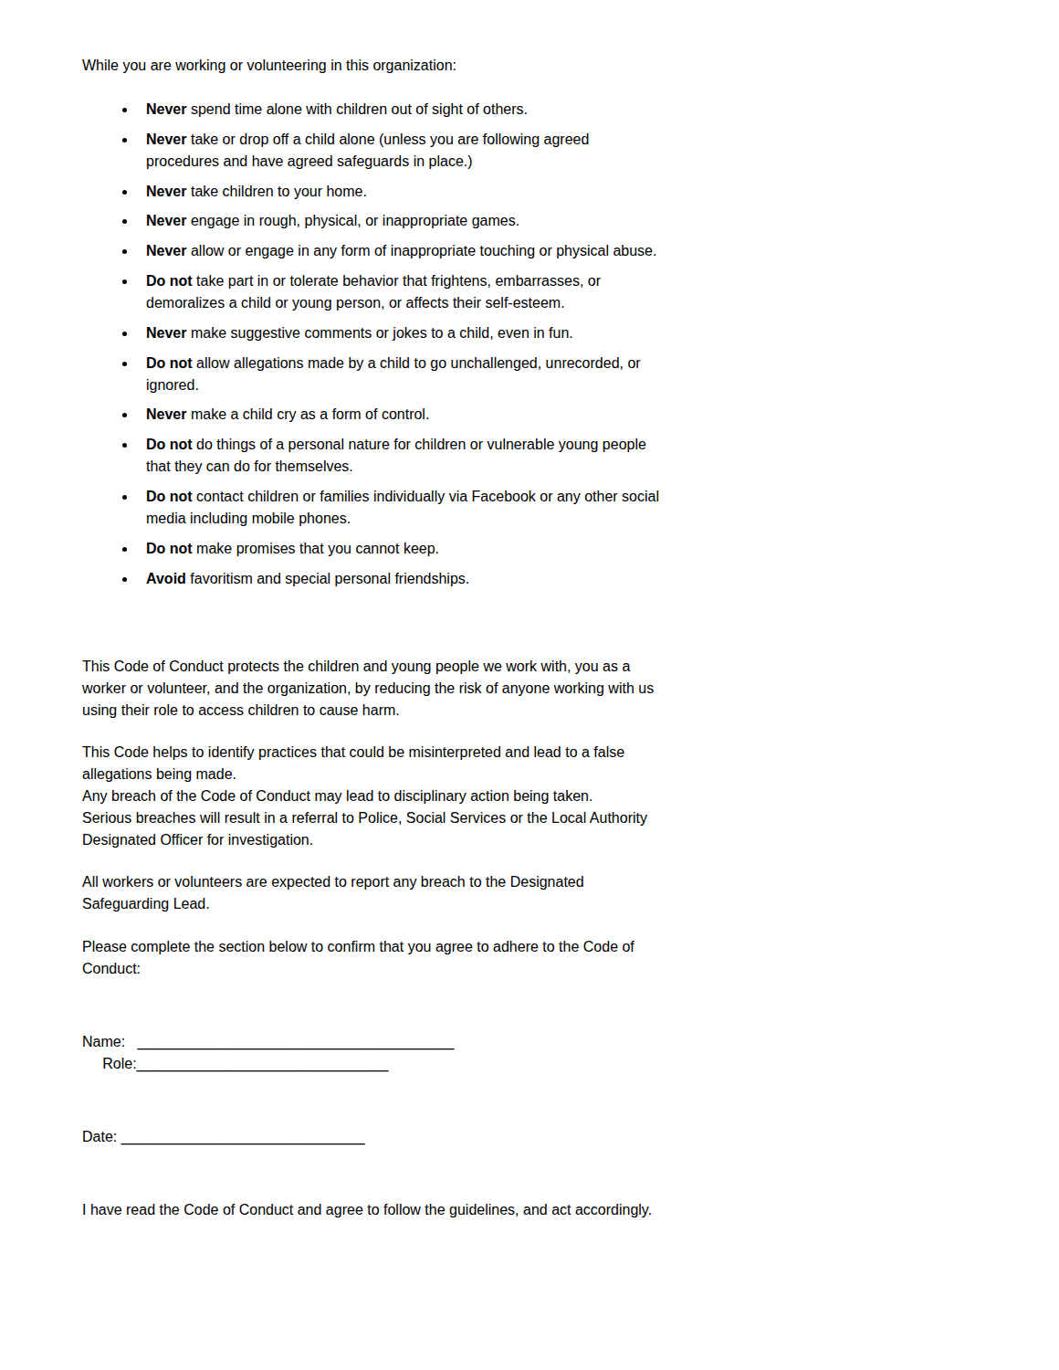While you are working or volunteering in this organization:
Never spend time alone with children out of sight of others.
Never take or drop off a child alone (unless you are following agreed procedures and have agreed safeguards in place.)
Never take children to your home.
Never engage in rough, physical, or inappropriate games.
Never allow or engage in any form of inappropriate touching or physical abuse.
Do not take part in or tolerate behavior that frightens, embarrasses, or demoralizes a child or young person, or affects their self-esteem.
Never make suggestive comments or jokes to a child, even in fun.
Do not allow allegations made by a child to go unchallenged, unrecorded, or ignored.
Never make a child cry as a form of control.
Do not do things of a personal nature for children or vulnerable young people that they can do for themselves.
Do not contact children or families individually via Facebook or any other social media including mobile phones.
Do not make promises that you cannot keep.
Avoid favoritism and special personal friendships.
This Code of Conduct protects the children and young people we work with, you as a worker or volunteer, and the organization, by reducing the risk of anyone working with us using their role to access children to cause harm.
This Code helps to identify practices that could be misinterpreted and lead to a false allegations being made.
Any breach of the Code of Conduct may lead to disciplinary action being taken.
Serious breaches will result in a referral to Police, Social Services or the Local Authority Designated Officer for investigation.
All workers or volunteers are expected to report any breach to the Designated Safeguarding Lead.
Please complete the section below to confirm that you agree to adhere to the Code of Conduct:
Name: _______________________________________ Role:_______________________________
Date: ______________________________
I have read the Code of Conduct and agree to follow the guidelines, and act accordingly.